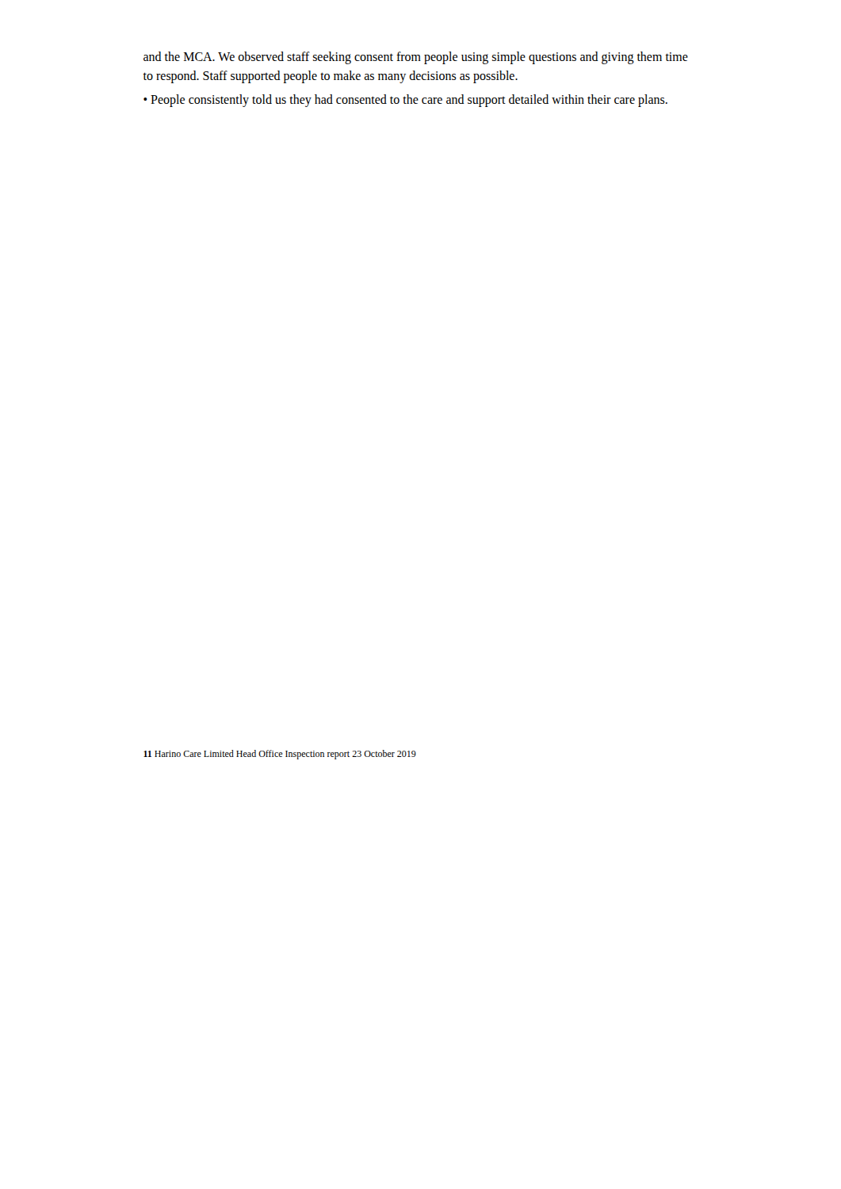and the MCA. We observed staff seeking consent from people using simple questions and giving them time to respond. Staff supported people to make as many decisions as possible.
• People consistently told us they had consented to the care and support detailed within their care plans.
11 Harino Care Limited Head Office Inspection report 23 October 2019